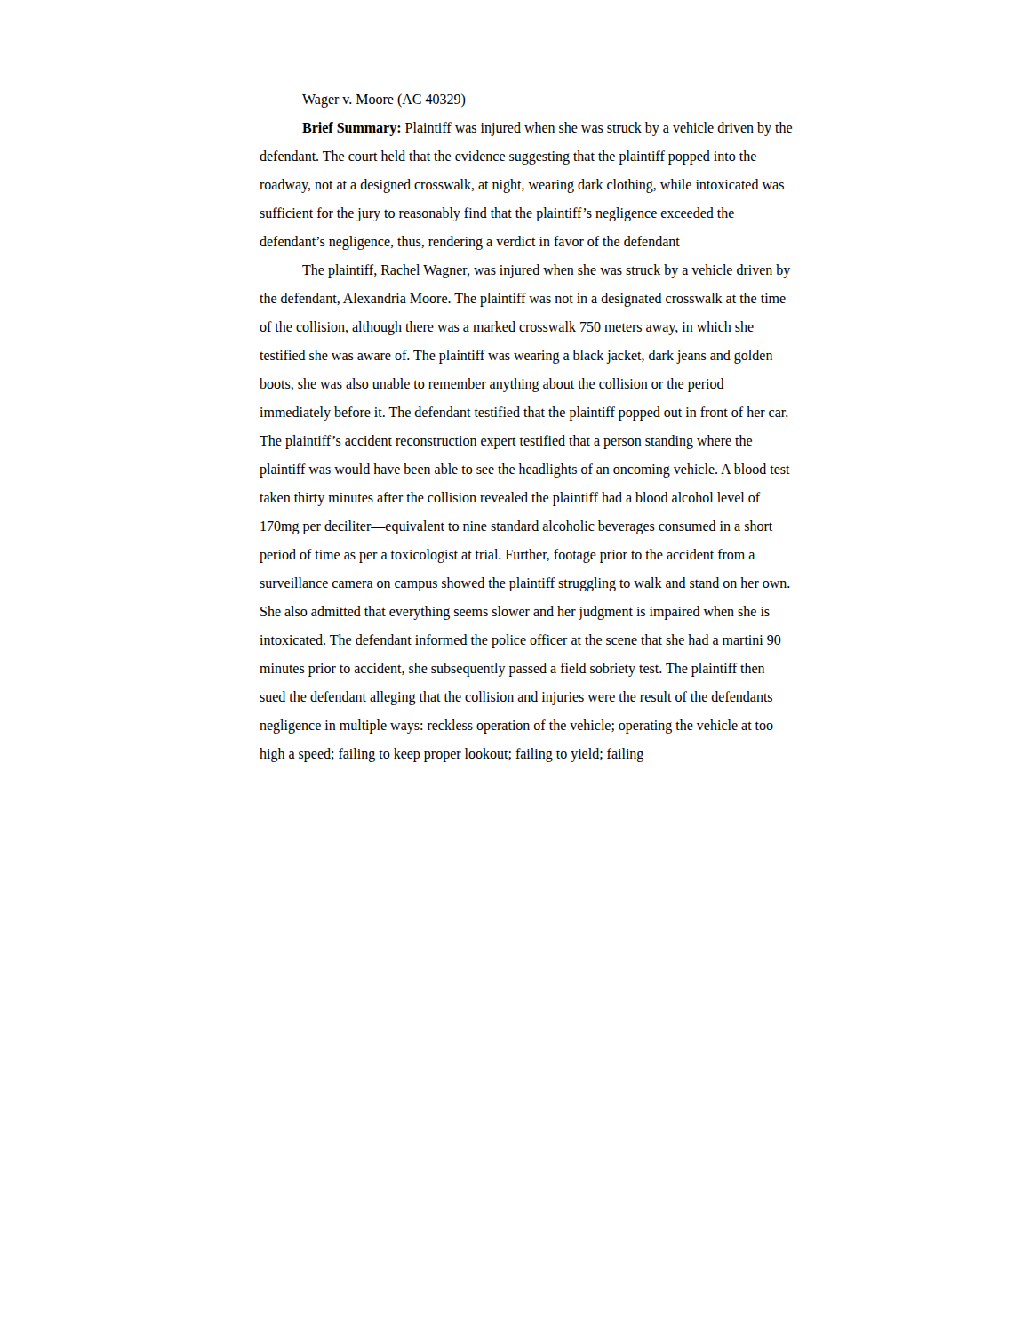Wager v. Moore (AC 40329)
Brief Summary: Plaintiff was injured when she was struck by a vehicle driven by the defendant. The court held that the evidence suggesting that the plaintiff popped into the roadway, not at a designed crosswalk, at night, wearing dark clothing, while intoxicated was sufficient for the jury to reasonably find that the plaintiff’s negligence exceeded the defendant’s negligence, thus, rendering a verdict in favor of the defendant
The plaintiff, Rachel Wagner, was injured when she was struck by a vehicle driven by the defendant, Alexandria Moore. The plaintiff was not in a designated crosswalk at the time of the collision, although there was a marked crosswalk 750 meters away, in which she testified she was aware of. The plaintiff was wearing a black jacket, dark jeans and golden boots, she was also unable to remember anything about the collision or the period immediately before it. The defendant testified that the plaintiff popped out in front of her car. The plaintiff’s accident reconstruction expert testified that a person standing where the plaintiff was would have been able to see the headlights of an oncoming vehicle. A blood test taken thirty minutes after the collision revealed the plaintiff had a blood alcohol level of 170mg per deciliter—equivalent to nine standard alcoholic beverages consumed in a short period of time as per a toxicologist at trial. Further, footage prior to the accident from a surveillance camera on campus showed the plaintiff struggling to walk and stand on her own. She also admitted that everything seems slower and her judgment is impaired when she is intoxicated. The defendant informed the police officer at the scene that she had a martini 90 minutes prior to accident, she subsequently passed a field sobriety test. The plaintiff then sued the defendant alleging that the collision and injuries were the result of the defendants negligence in multiple ways: reckless operation of the vehicle; operating the vehicle at too high a speed; failing to keep proper lookout; failing to yield; failing